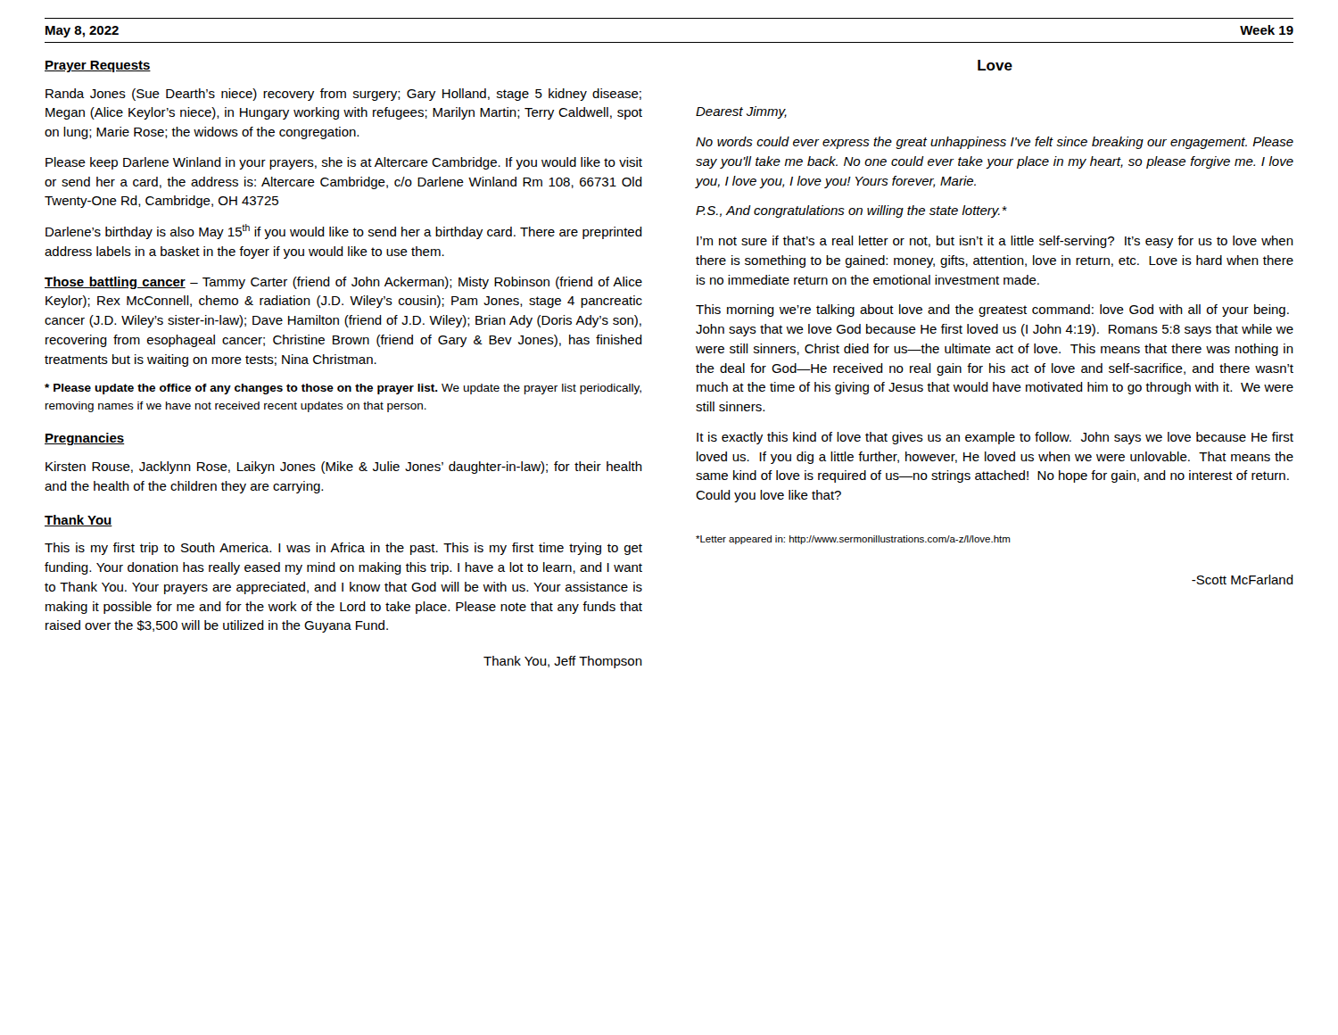May 8, 2022 Week 19
Prayer Requests
Randa Jones (Sue Dearth’s niece) recovery from surgery; Gary Holland, stage 5 kidney disease; Megan (Alice Keylor’s niece), in Hungary working with refugees; Marilyn Martin; Terry Caldwell, spot on lung; Marie Rose; the widows of the congregation.
Please keep Darlene Winland in your prayers, she is at Altercare Cambridge. If you would like to visit or send her a card, the address is: Altercare Cambridge, c/o Darlene Winland Rm 108, 66731 Old Twenty-One Rd, Cambridge, OH 43725
Darlene’s birthday is also May 15th if you would like to send her a birthday card. There are preprinted address labels in a basket in the foyer if you would like to use them.
Those battling cancer – Tammy Carter (friend of John Ackerman); Misty Robinson (friend of Alice Keylor); Rex McConnell, chemo & radiation (J.D. Wiley’s cousin); Pam Jones, stage 4 pancreatic cancer (J.D. Wiley’s sister-in-law); Dave Hamilton (friend of J.D. Wiley); Brian Ady (Doris Ady’s son), recovering from esophageal cancer; Christine Brown (friend of Gary & Bev Jones), has finished treatments but is waiting on more tests; Nina Christman.
* Please update the office of any changes to those on the prayer list. We update the prayer list periodically, removing names if we have not received recent updates on that person.
Pregnancies
Kirsten Rouse, Jacklynn Rose, Laikyn Jones (Mike & Julie Jones’ daughter-in-law); for their health and the health of the children they are carrying.
Thank You
This is my first trip to South America. I was in Africa in the past. This is my first time trying to get funding. Your donation has really eased my mind on making this trip. I have a lot to learn, and I want to Thank You. Your prayers are appreciated, and I know that God will be with us. Your assistance is making it possible for me and for the work of the Lord to take place. Please note that any funds that raised over the $3,500 will be utilized in the Guyana Fund.
Thank You, Jeff Thompson
Love
Dearest Jimmy,
No words could ever express the great unhappiness I've felt since breaking our engagement. Please say you'll take me back. No one could ever take your place in my heart, so please forgive me. I love you, I love you, I love you! Yours forever, Marie.
P.S., And congratulations on willing the state lottery.*
I’m not sure if that’s a real letter or not, but isn’t it a little self-serving? It’s easy for us to love when there is something to be gained: money, gifts, attention, love in return, etc. Love is hard when there is no immediate return on the emotional investment made.
This morning we’re talking about love and the greatest command: love God with all of your being. John says that we love God because He first loved us (I John 4:19). Romans 5:8 says that while we were still sinners, Christ died for us—the ultimate act of love. This means that there was nothing in the deal for God—He received no real gain for his act of love and self-sacrifice, and there wasn’t much at the time of his giving of Jesus that would have motivated him to go through with it. We were still sinners.
It is exactly this kind of love that gives us an example to follow. John says we love because He first loved us. If you dig a little further, however, He loved us when we were unlovable. That means the same kind of love is required of us—no strings attached! No hope for gain, and no interest of return. Could you love like that?
*Letter appeared in: http://www.sermonillustrations.com/a-z/l/love.htm
-Scott McFarland